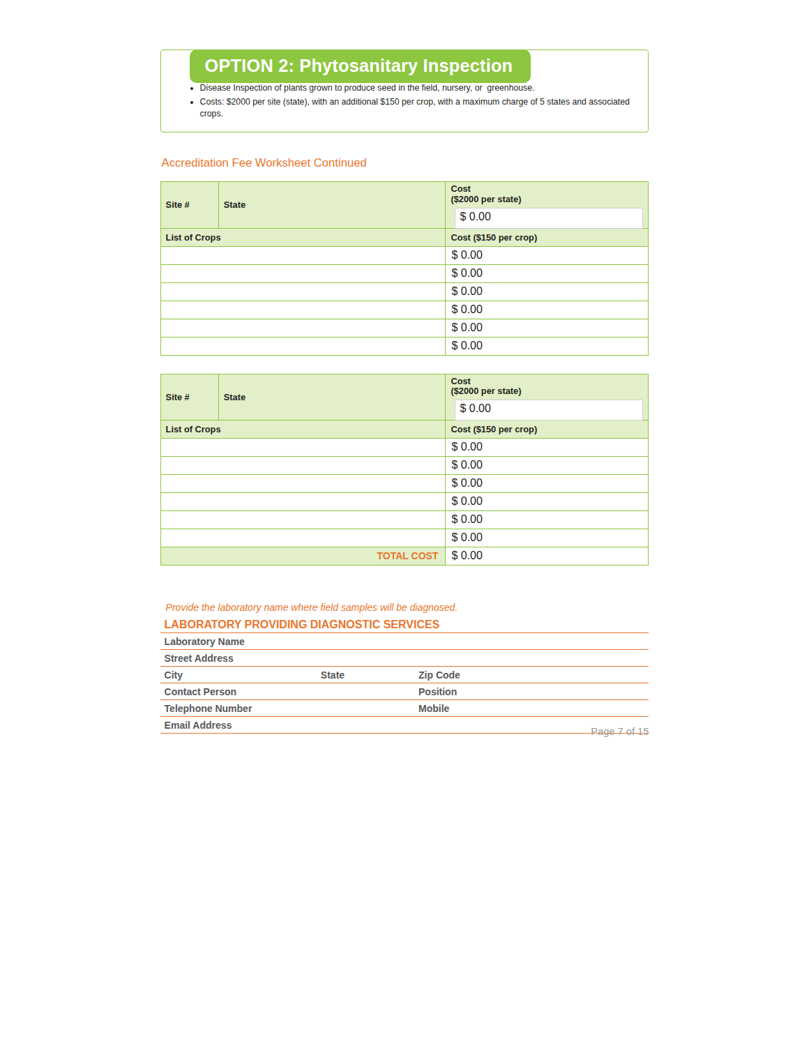Disease Inspection of plants grown to produce seed in the field, nursery, or greenhouse.
Costs: $2000 per site (state), with an additional $150 per crop, with a maximum charge of 5 states and associated crops.
OPTION 2: Phytosanitary Inspection
Accreditation Fee Worksheet Continued
| Site # | State | Cost ($2000 per state) $ 0.00 |
| List of Crops | Cost ($150 per crop) |
| | $ 0.00 |
| | $ 0.00 |
| | $ 0.00 |
| | $ 0.00 |
| | $ 0.00 |
| | $ 0.00 |
| Site # | State | Cost ($2000 per state) $ 0.00 |
| List of Crops | Cost ($150 per crop) |
| | $ 0.00 |
| | $ 0.00 |
| | $ 0.00 |
| | $ 0.00 |
| | $ 0.00 |
| | $ 0.00 |
| TOTAL COST | $ 0.00 |
Provide the laboratory name where field samples will be diagnosed.
| LABORATORY PROVIDING DIAGNOSTIC SERVICES |
| Laboratory Name |
| Street Address |
| City | State | Zip Code |
| Contact Person | Position |
| Telephone Number | Mobile |
| Email Address |
Page 7 of 15